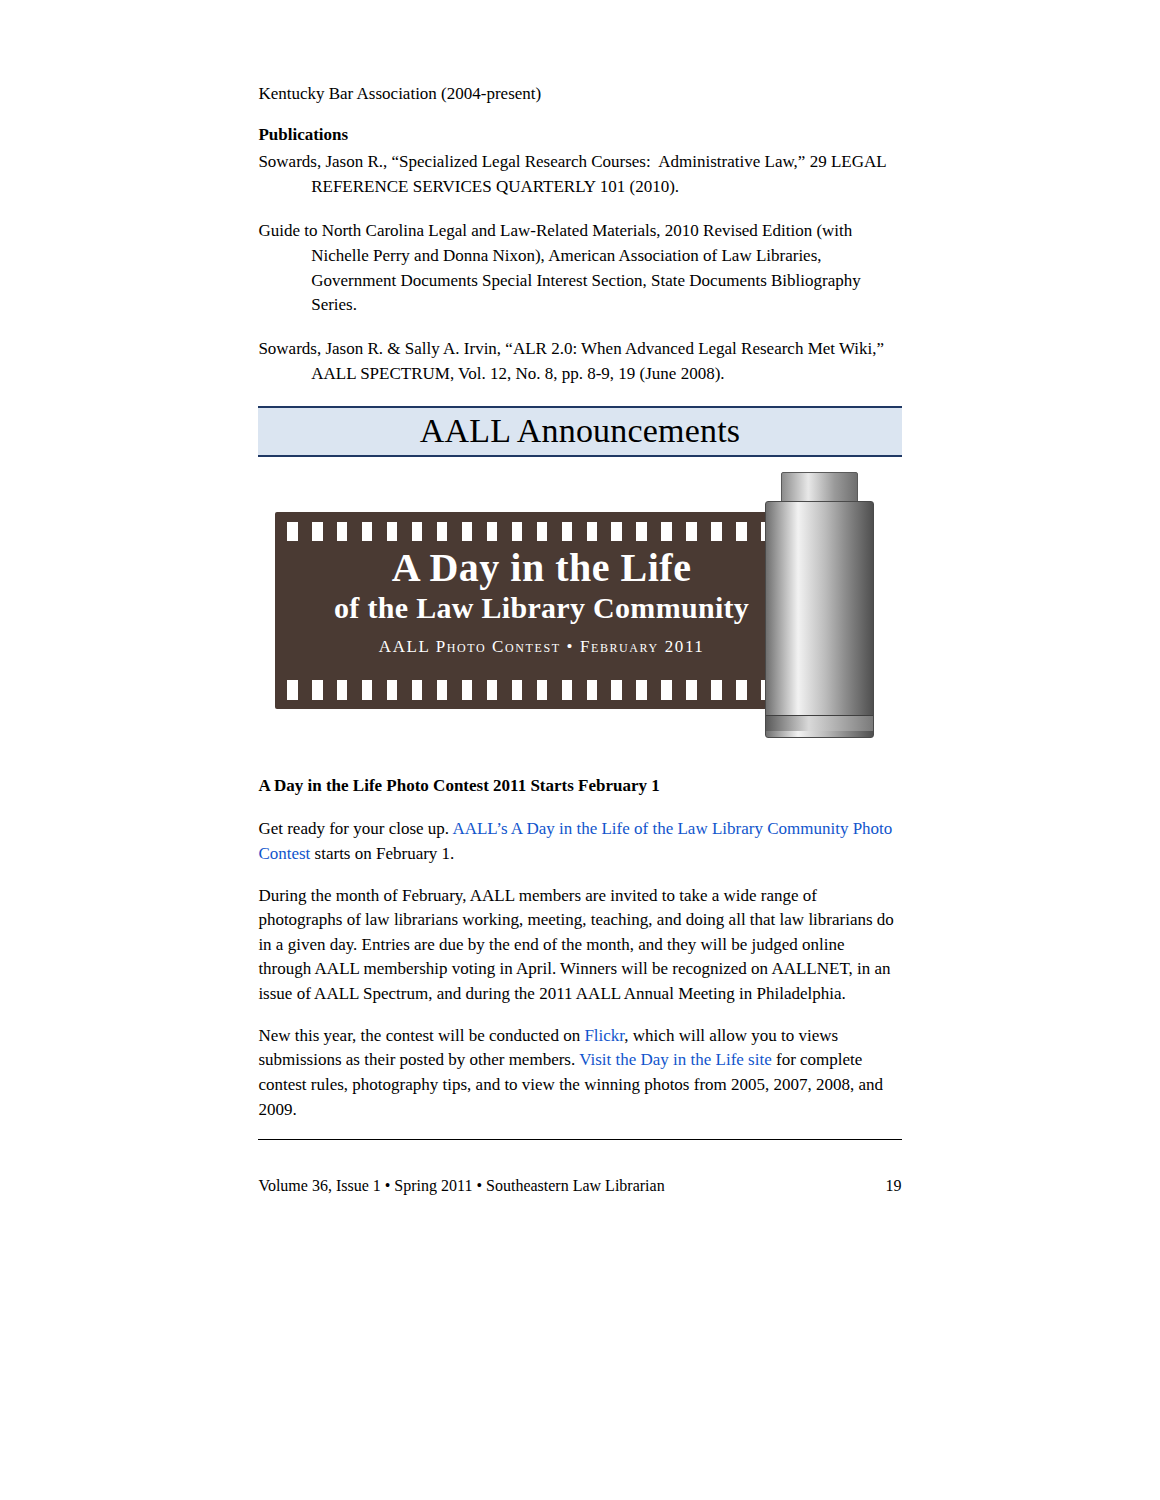Kentucky Bar Association (2004-present)
Publications
Sowards, Jason R., “Specialized Legal Research Courses: Administrative Law,” 29 LEGAL REFERENCE SERVICES QUARTERLY 101 (2010).
Guide to North Carolina Legal and Law-Related Materials, 2010 Revised Edition (with Nichelle Perry and Donna Nixon), American Association of Law Libraries, Government Documents Special Interest Section, State Documents Bibliography Series.
Sowards, Jason R. & Sally A. Irvin, “ALR 2.0: When Advanced Legal Research Met Wiki,” AALL SPECTRUM, Vol. 12, No. 8, pp. 8-9, 19 (June 2008).
AALL Announcements
A Day in the Life
of the Law Library Community
AALL Photo Contest • February 2011
A Day in the Life Photo Contest 2011 Starts February 1
Get ready for your close up. AALL’s A Day in the Life of the Law Library Community Photo Contest starts on February 1.
During the month of February, AALL members are invited to take a wide range of photographs of law librarians working, meeting, teaching, and doing all that law librarians do in a given day. Entries are due by the end of the month, and they will be judged online through AALL membership voting in April. Winners will be recognized on AALLNET, in an issue of AALL Spectrum, and during the 2011 AALL Annual Meeting in Philadelphia.
New this year, the contest will be conducted on Flickr, which will allow you to views submissions as their posted by other members. Visit the Day in the Life site for complete contest rules, photography tips, and to view the winning photos from 2005, 2007, 2008, and 2009.
Volume 36, Issue 1 • Spring 2011 • Southeastern Law Librarian
19